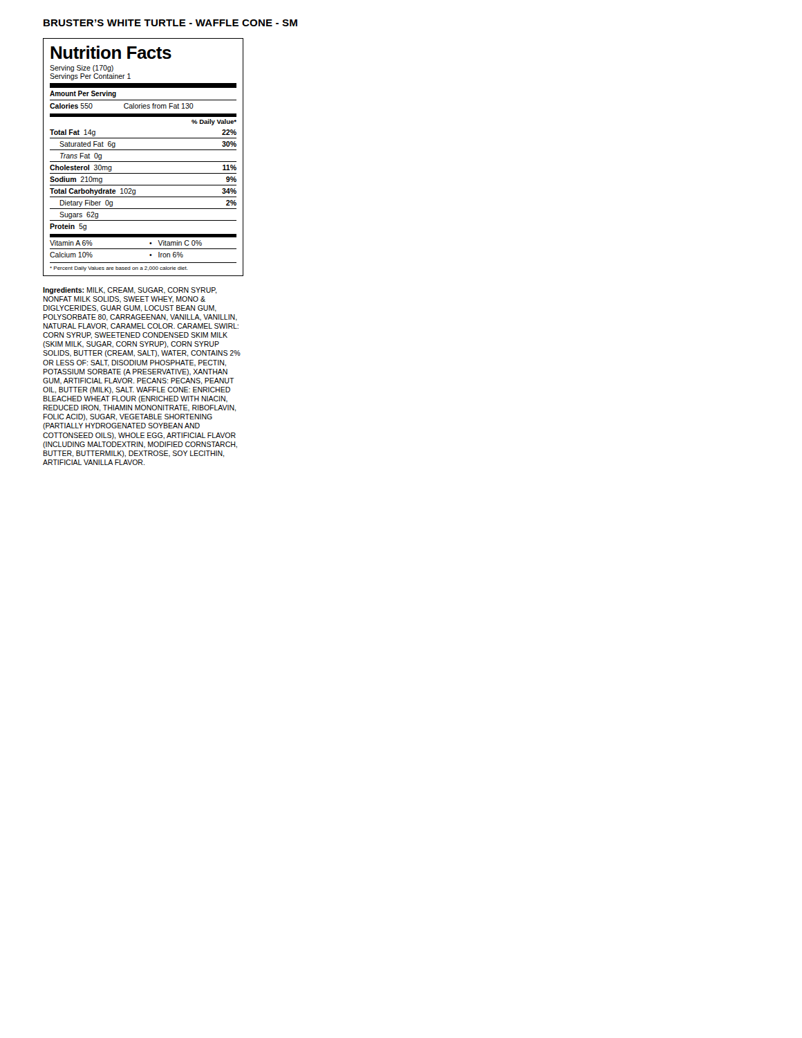BRUSTER’S WHITE TURTLE - WAFFLE CONE - SM
Nutrition Facts
Serving Size (170g)
Servings Per Container 1
Amount Per Serving
| Calories 550 | Calories from Fat 130 |
| | % Daily Value* |
| Total Fat 14g | 22% |
| Saturated Fat 6g | 30% |
| Trans Fat 0g | |
| Cholesterol 30mg | 11% |
| Sodium 210mg | 9% |
| Total Carbohydrate 102g | 34% |
| Dietary Fiber 0g | 2% |
| Sugars 62g | |
| Protein 5g | |
| Vitamin A 6% | • | Vitamin C 0% |
| Calcium 10% | • | Iron 6% |
* Percent Daily Values are based on a 2,000 calorie diet.
Ingredients: MILK, CREAM, SUGAR, CORN SYRUP, NONFAT MILK SOLIDS, SWEET WHEY, MONO & DIGLYCERIDES, GUAR GUM, LOCUST BEAN GUM, POLYSORBATE 80, CARRAGEENAN, VANILLA, VANILLIN, NATURAL FLAVOR, CARAMEL COLOR. CARAMEL SWIRL: CORN SYRUP, SWEETENED CONDENSED SKIM MILK (SKIM MILK, SUGAR, CORN SYRUP), CORN SYRUP SOLIDS, BUTTER (CREAM, SALT), WATER, CONTAINS 2% OR LESS OF: SALT, DISODIUM PHOSPHATE, PECTIN, POTASSIUM SORBATE (A PRESERVATIVE), XANTHAN GUM, ARTIFICIAL FLAVOR. PECANS: PECANS, PEANUT OIL, BUTTER (MILK), SALT. WAFFLE CONE: ENRICHED BLEACHED WHEAT FLOUR (ENRICHED WITH NIACIN, REDUCED IRON, THIAMIN MONONITRATE, RIBOFLAVIN, FOLIC ACID), SUGAR, VEGETABLE SHORTENING (PARTIALLY HYDROGENATED SOYBEAN AND COTTONSEED OILS), WHOLE EGG, ARTIFICIAL FLAVOR (INCLUDING MALTODEXTRIN, MODIFIED CORNSTARCH, BUTTER, BUTTERMILK), DEXTROSE, SOY LECITHIN, ARTIFICIAL VANILLA FLAVOR.